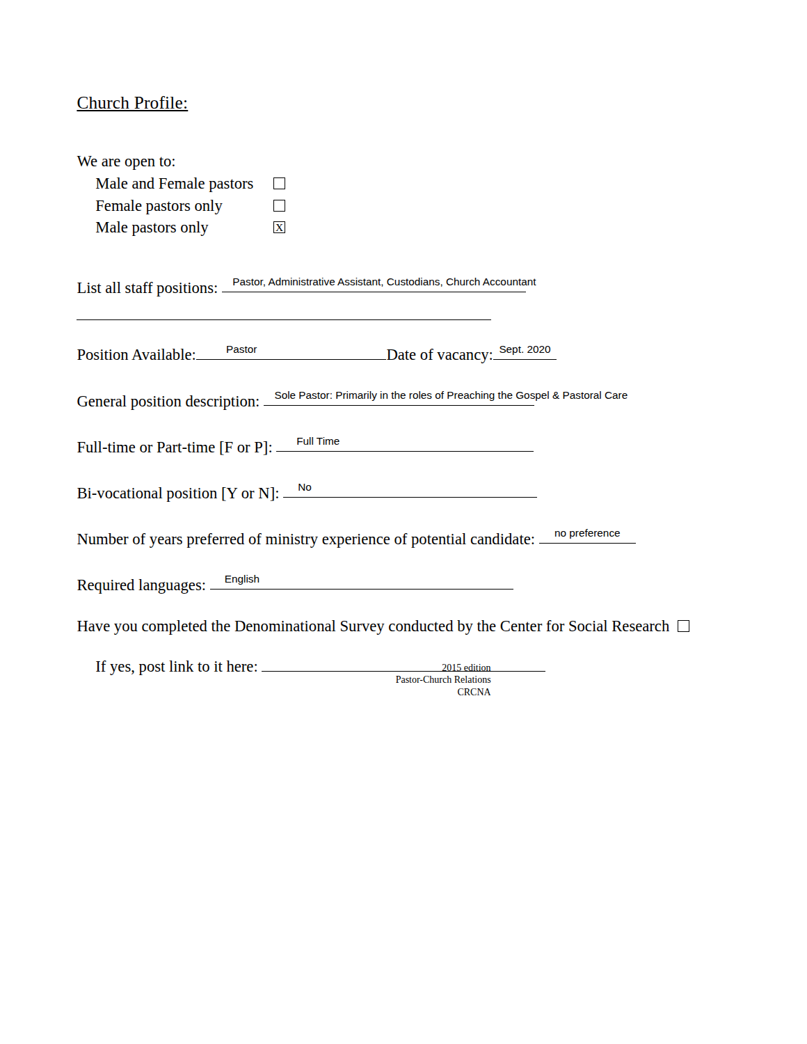Church Profile:
We are open to:
| Male and Female pastors | |
| Female pastors only | |
| Male pastors only | |
List all staff positions: Pastor, Administrative Assistant, Custodians, Church Accountant
Position Available: Pastor
Date of vacancy: Sept. 2020
General position description: Sole Pastor: Primarily in the roles of Preaching the Gospel & Pastoral Care
Full-time or Part-time [F or P]: Full Time
Bi-vocational position [Y or N]: No
Number of years preferred of ministry experience of potential candidate: no preference
Required languages: English
Have you completed the Denominational Survey conducted by the Center for Social Research
If yes, post link to it here:
2015 edition
Pastor-Church Relations
CRCNA